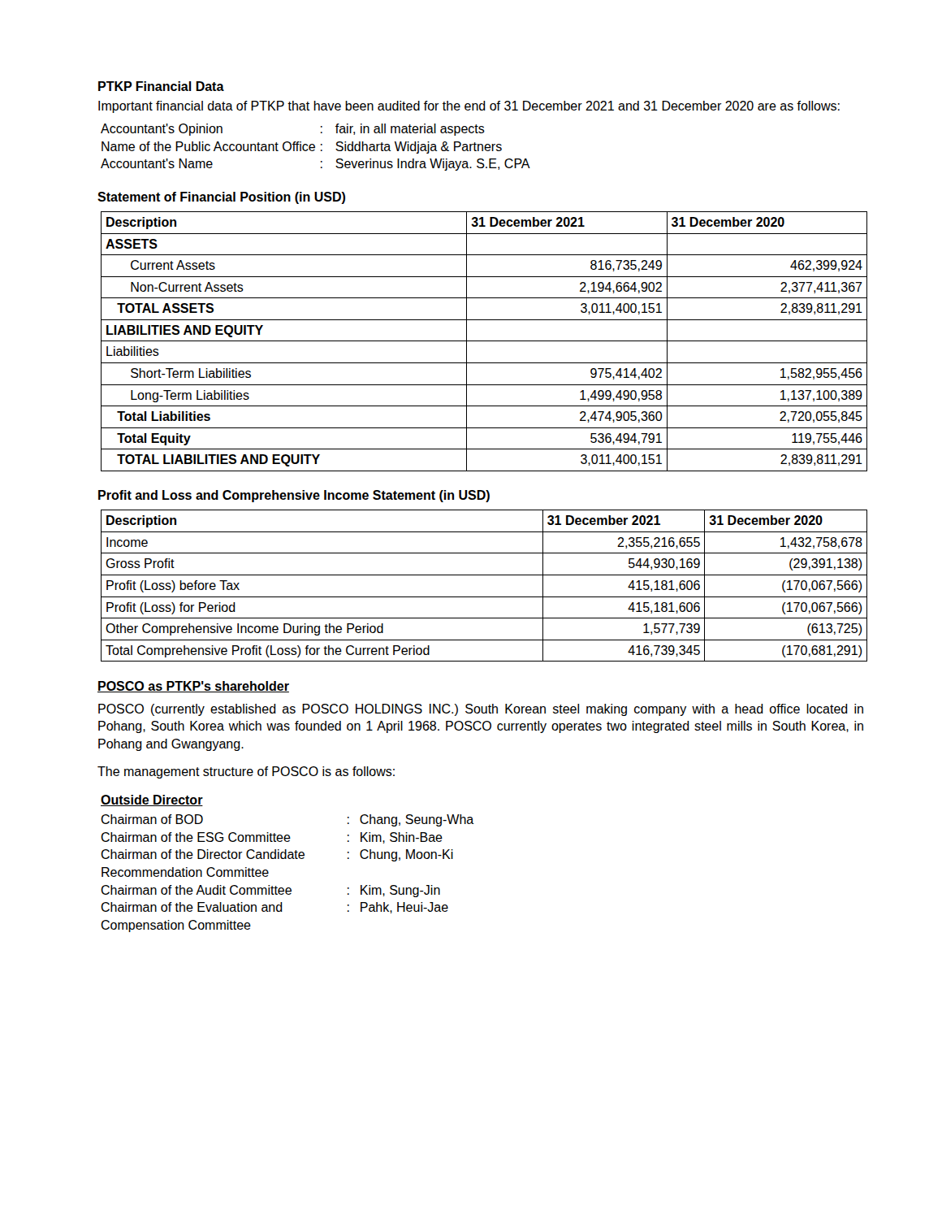PTKP Financial Data
Important financial data of PTKP that have been audited for the end of 31 December 2021 and 31 December 2020 are as follows:
| Accountant's Opinion | : | fair, in all material aspects |
| Name of the Public Accountant Office | : | Siddharta Widjaja & Partners |
| Accountant's Name | : | Severinus Indra Wijaya. S.E, CPA |
Statement of Financial Position (in USD)
| Description | 31 December 2021 | 31 December 2020 |
| --- | --- | --- |
| ASSETS | | |
| Current Assets | 816,735,249 | 462,399,924 |
| Non-Current Assets | 2,194,664,902 | 2,377,411,367 |
| TOTAL ASSETS | 3,011,400,151 | 2,839,811,291 |
| LIABILITIES AND EQUITY | | |
| Liabilities | | |
| Short-Term Liabilities | 975,414,402 | 1,582,955,456 |
| Long-Term Liabilities | 1,499,490,958 | 1,137,100,389 |
| Total Liabilities | 2,474,905,360 | 2,720,055,845 |
| Total Equity | 536,494,791 | 119,755,446 |
| TOTAL LIABILITIES AND EQUITY | 3,011,400,151 | 2,839,811,291 |
Profit and Loss and Comprehensive Income Statement (in USD)
| Description | 31 December 2021 | 31 December 2020 |
| --- | --- | --- |
| Income | 2,355,216,655 | 1,432,758,678 |
| Gross Profit | 544,930,169 | (29,391,138) |
| Profit (Loss) before Tax | 415,181,606 | (170,067,566) |
| Profit (Loss) for Period | 415,181,606 | (170,067,566) |
| Other Comprehensive Income During the Period | 1,577,739 | (613,725) |
| Total Comprehensive Profit (Loss) for the Current Period | 416,739,345 | (170,681,291) |
POSCO as PTKP's shareholder
POSCO (currently established as POSCO HOLDINGS INC.) South Korean steel making company with a head office located in Pohang, South Korea which was founded on 1 April 1968. POSCO currently operates two integrated steel mills in South Korea, in Pohang and Gwangyang.
The management structure of POSCO is as follows:
Outside Director
| Chairman of BOD | : | Chang, Seung-Wha |
| Chairman of the ESG Committee | : | Kim, Shin-Bae |
| Chairman of the Director Candidate Recommendation Committee | : | Chung, Moon-Ki |
| Chairman of the Audit Committee | : | Kim, Sung-Jin |
| Chairman of the Evaluation and Compensation Committee | : | Pahk, Heui-Jae |